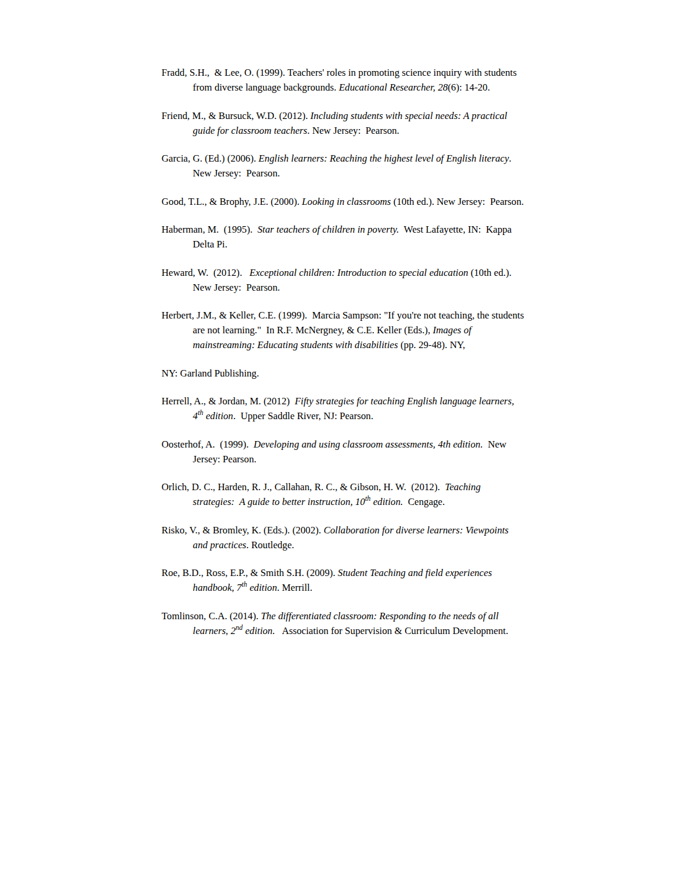Fradd, S.H., & Lee, O. (1999). Teachers' roles in promoting science inquiry with students from diverse language backgrounds. Educational Researcher, 28(6): 14-20.
Friend, M., & Bursuck, W.D. (2012). Including students with special needs: A practical guide for classroom teachers. New Jersey: Pearson.
Garcia, G. (Ed.) (2006). English learners: Reaching the highest level of English literacy. New Jersey: Pearson.
Good, T.L., & Brophy, J.E. (2000). Looking in classrooms (10th ed.). New Jersey: Pearson.
Haberman, M. (1995). Star teachers of children in poverty. West Lafayette, IN: Kappa Delta Pi.
Heward, W. (2012). Exceptional children: Introduction to special education (10th ed.). New Jersey: Pearson.
Herbert, J.M., & Keller, C.E. (1999). Marcia Sampson: "If you're not teaching, the students are not learning." In R.F. McNergney, & C.E. Keller (Eds.), Images of mainstreaming: Educating students with disabilities (pp. 29-48). NY,
NY: Garland Publishing.
Herrell, A., & Jordan, M. (2012) Fifty strategies for teaching English language learners, 4th edition. Upper Saddle River, NJ: Pearson.
Oosterhof, A. (1999). Developing and using classroom assessments, 4th edition. New Jersey: Pearson.
Orlich, D. C., Harden, R. J., Callahan, R. C., & Gibson, H. W. (2012). Teaching strategies: A guide to better instruction, 10th edition. Cengage.
Risko, V., & Bromley, K. (Eds.). (2002). Collaboration for diverse learners: Viewpoints and practices. Routledge.
Roe, B.D., Ross, E.P., & Smith S.H. (2009). Student Teaching and field experiences handbook, 7th edition. Merrill.
Tomlinson, C.A. (2014). The differentiated classroom: Responding to the needs of all learners, 2nd edition. Association for Supervision & Curriculum Development.